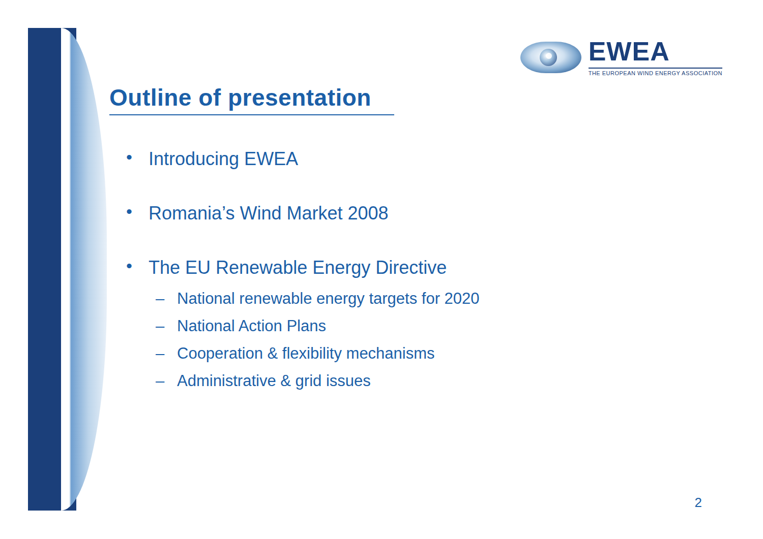EWEA
THE EUROPEAN WIND ENERGY ASSOCIATION
Outline of presentation
Introducing EWEA
Romania’s Wind Market 2008
The EU Renewable Energy Directive
National renewable energy targets for 2020
National Action Plans
Cooperation & flexibility mechanisms
Administrative & grid issues
2